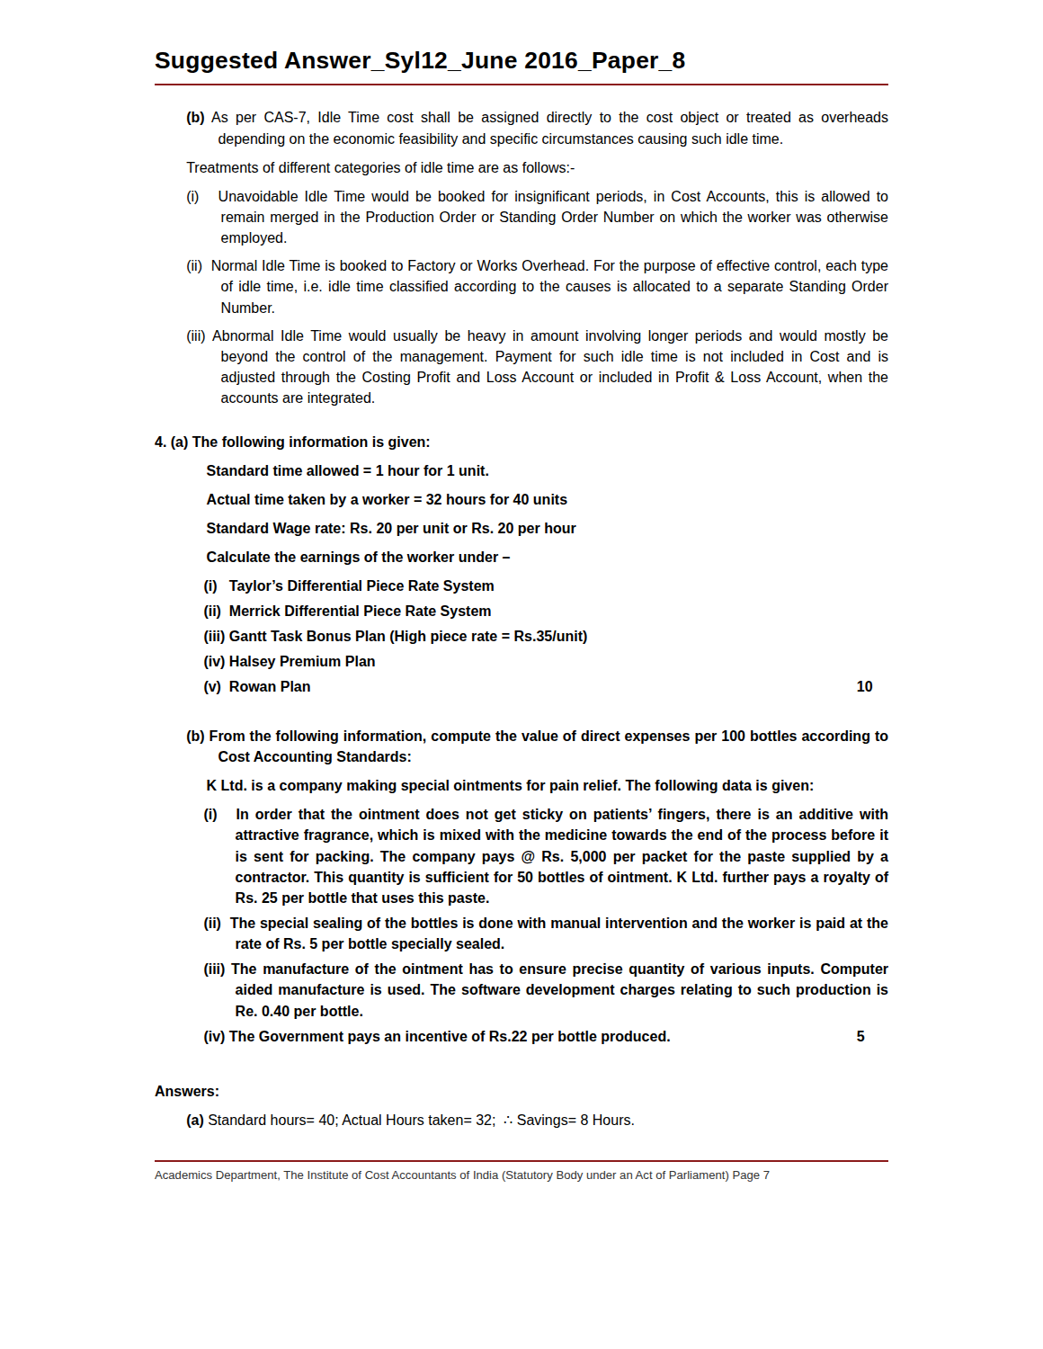Suggested Answer_Syl12_June 2016_Paper_8
(b) As per CAS-7, Idle Time cost shall be assigned directly to the cost object or treated as overheads depending on the economic feasibility and specific circumstances causing such idle time.
Treatments of different categories of idle time are as follows:-
(i) Unavoidable Idle Time would be booked for insignificant periods, in Cost Accounts, this is allowed to remain merged in the Production Order or Standing Order Number on which the worker was otherwise employed.
(ii) Normal Idle Time is booked to Factory or Works Overhead. For the purpose of effective control, each type of idle time, i.e. idle time classified according to the causes is allocated to a separate Standing Order Number.
(iii) Abnormal Idle Time would usually be heavy in amount involving longer periods and would mostly be beyond the control of the management. Payment for such idle time is not included in Cost and is adjusted through the Costing Profit and Loss Account or included in Profit & Loss Account, when the accounts are integrated.
4. (a) The following information is given:
Standard time allowed = 1 hour for 1 unit.
Actual time taken by a worker = 32 hours for 40 units
Standard Wage rate: Rs. 20 per unit or Rs. 20 per hour
Calculate the earnings of the worker under –
(i) Taylor’s Differential Piece Rate System
(ii) Merrick Differential Piece Rate System
(iii) Gantt Task Bonus Plan (High piece rate = Rs. 35/unit)
(iv) Halsey Premium Plan
(v) Rowan Plan 10
(b) From the following information, compute the value of direct expenses per 100 bottles according to Cost Accounting Standards:
K Ltd. is a company making special ointments for pain relief. The following data is given:
(i) In order that the ointment does not get sticky on patients’ fingers, there is an additive with attractive fragrance, which is mixed with the medicine towards the end of the process before it is sent for packing. The company pays @ Rs. 5,000 per packet for the paste supplied by a contractor. This quantity is sufficient for 50 bottles of ointment. K Ltd. further pays a royalty of Rs. 25 per bottle that uses this paste.
(ii) The special sealing of the bottles is done with manual intervention and the worker is paid at the rate of Rs. 5 per bottle specially sealed.
(iii) The manufacture of the ointment has to ensure precise quantity of various inputs. Computer aided manufacture is used. The software development charges relating to such production is Re. 0.40 per bottle.
(iv) The Government pays an incentive of Rs. 22 per bottle produced. 5
Answers:
(a) Standard hours= 40; Actual Hours taken= 32; ∴ Savings= 8 Hours.
Academics Department, The Institute of Cost Accountants of India (Statutory Body under an Act of Parliament) Page 7